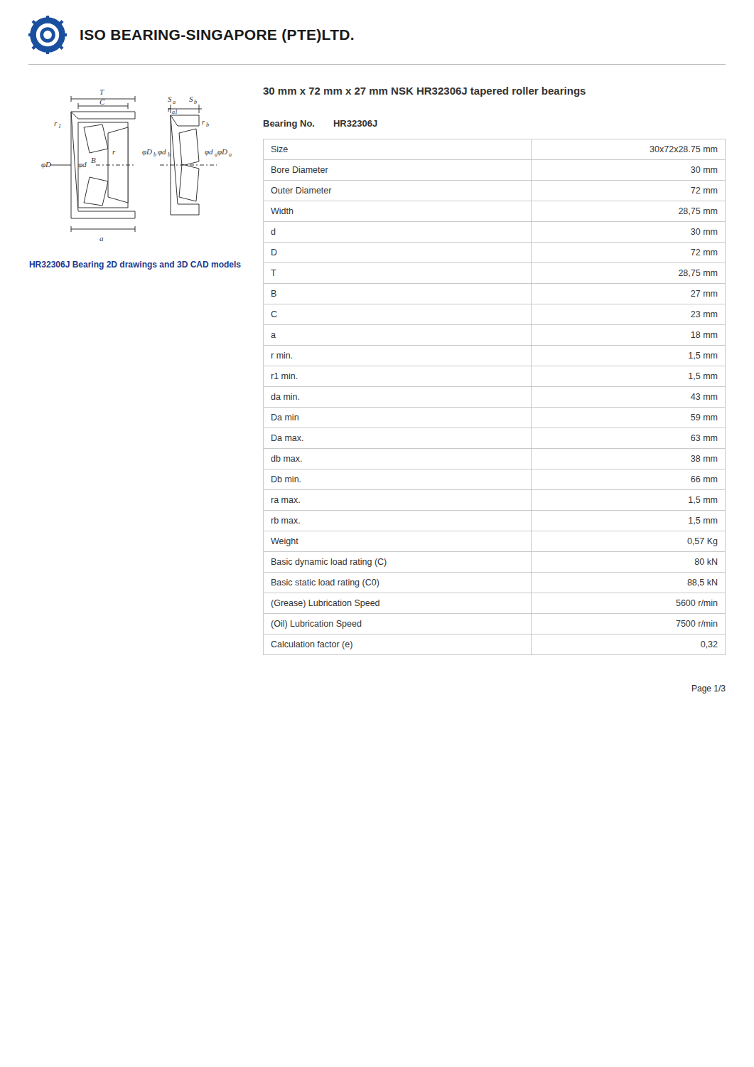ISO BEARING-SINGAPORE (PTE)LTD.
T C r1 B r φD φd a Sa Sb ra1 rb φDb φdb φda φDa
HR32306J Bearing 2D drawings and 3D CAD models
30 mm x 72 mm x 27 mm NSK HR32306J tapered roller bearings
Bearing No. HR32306J
| Size | 30x72x28.75 mm |
| Bore Diameter | 30 mm |
| Outer Diameter | 72 mm |
| Width | 28,75 mm |
| d | 30 mm |
| D | 72 mm |
| T | 28,75 mm |
| B | 27 mm |
| C | 23 mm |
| a | 18 mm |
| r min. | 1,5 mm |
| r1 min. | 1,5 mm |
| da min. | 43 mm |
| Da min | 59 mm |
| Da max. | 63 mm |
| db max. | 38 mm |
| Db min. | 66 mm |
| ra max. | 1,5 mm |
| rb max. | 1,5 mm |
| Weight | 0,57 Kg |
| Basic dynamic load rating (C) | 80 kN |
| Basic static load rating (C0) | 88,5 kN |
| (Grease) Lubrication Speed | 5600 r/min |
| (Oil) Lubrication Speed | 7500 r/min |
| Calculation factor (e) | 0,32 |
Page 1/3